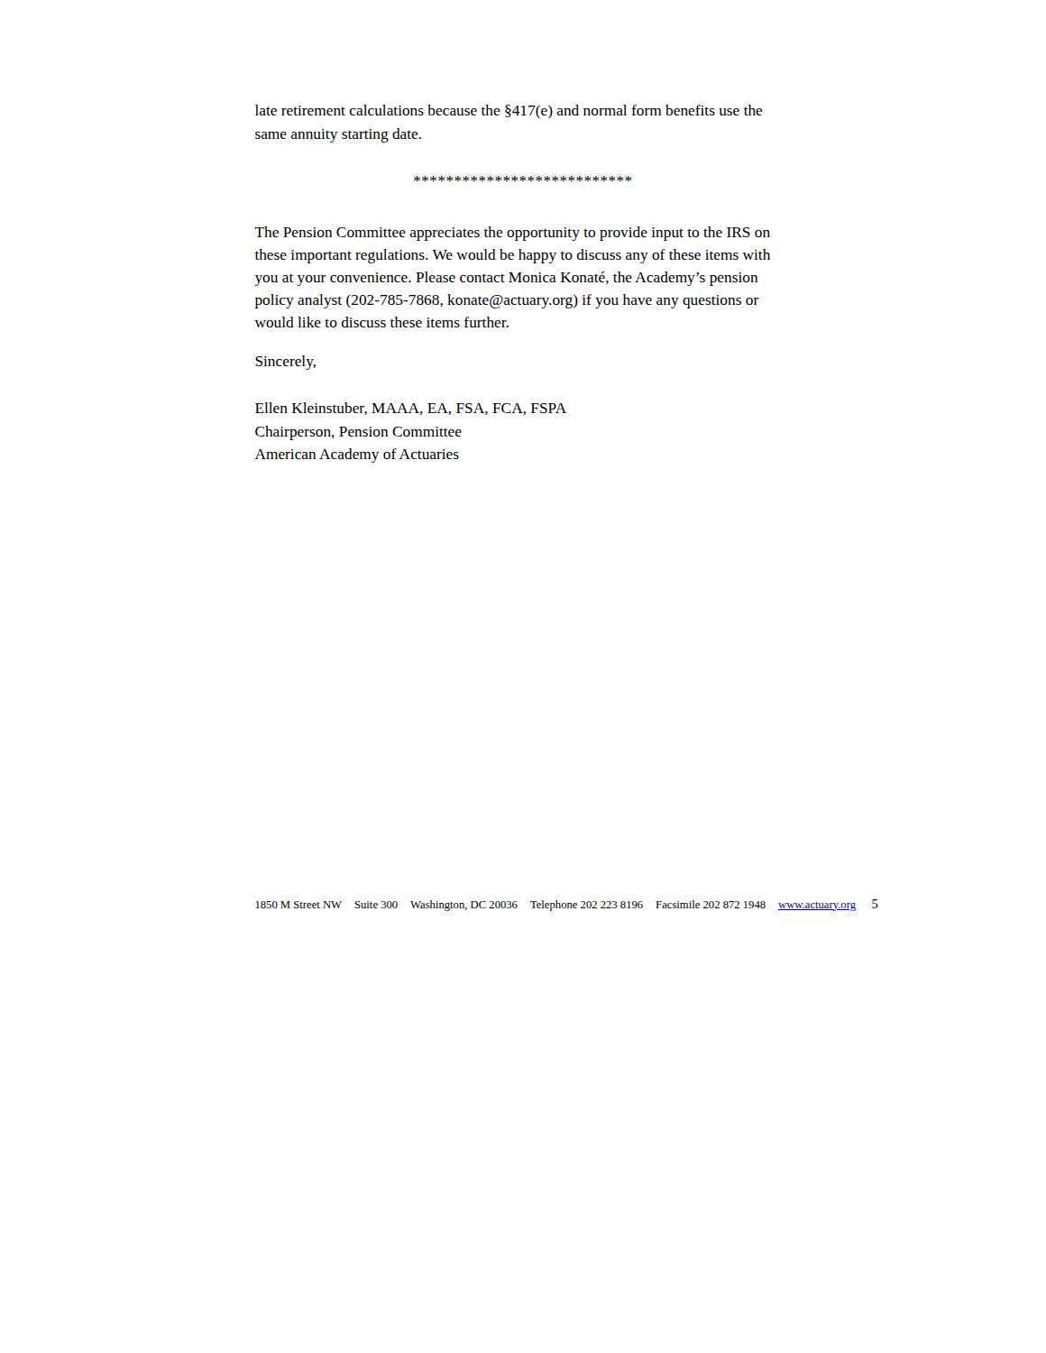late retirement calculations because the §417(e) and normal form benefits use the same annuity starting date.
***************************
The Pension Committee appreciates the opportunity to provide input to the IRS on these important regulations. We would be happy to discuss any of these items with you at your convenience. Please contact Monica Konaté, the Academy’s pension policy analyst (202-785-7868, konate@actuary.org) if you have any questions or would like to discuss these items further.
Sincerely,
Ellen Kleinstuber, MAAA, EA, FSA, FCA, FSPA
Chairperson, Pension Committee
American Academy of Actuaries
1850 M Street NW Suite 300 Washington, DC 20036 Telephone 202 223 8196 Facsimile 202 872 1948 www.actuary.org
5